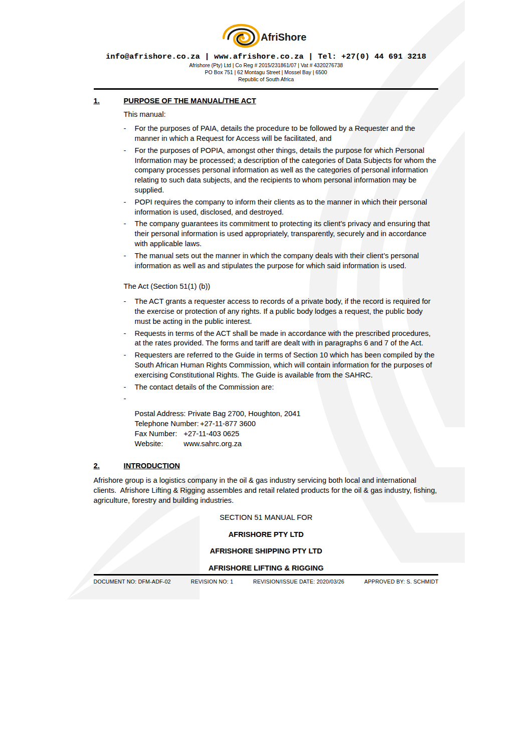AfriShore
info@afrishore.co.za | www.afrishore.co.za | Tel: +27(0) 44 691 3218
Afrishore (Pty) Ltd | Co Reg # 2015/231861/07 | Vat # 4320276738
PO Box 751 | 62 Montagu Street | Mossel Bay | 6500
Republic of South Africa
1. PURPOSE OF THE MANUAL/THE ACT
This manual:
For the purposes of PAIA, details the procedure to be followed by a Requester and the manner in which a Request for Access will be facilitated, and
For the purposes of POPIA, amongst other things, details the purpose for which Personal Information may be processed; a description of the categories of Data Subjects for whom the company processes personal information as well as the categories of personal information relating to such data subjects, and the recipients to whom personal information may be supplied.
POPI requires the company to inform their clients as to the manner in which their personal information is used, disclosed, and destroyed.
The company guarantees its commitment to protecting its client’s privacy and ensuring that their personal information is used appropriately, transparently, securely and in accordance with applicable laws.
The manual sets out the manner in which the company deals with their client’s personal information as well as and stipulates the purpose for which said information is used.
The Act (Section 51(1) (b))
The ACT grants a requester access to records of a private body, if the record is required for the exercise or protection of any rights. If a public body lodges a request, the public body must be acting in the public interest.
Requests in terms of the ACT shall be made in accordance with the prescribed procedures, at the rates provided. The forms and tariff are dealt with in paragraphs 6 and 7 of the Act.
Requesters are referred to the Guide in terms of Section 10 which has been compiled by the South African Human Rights Commission, which will contain information for the purposes of exercising Constitutional Rights. The Guide is available from the SAHRC.
The contact details of the Commission are:
Postal Address: Private Bag 2700, Houghton, 2041 Telephone Number: +27-11-877 3600 Fax Number: +27-11-403 0625 Website: www.sahrc.org.za
2. INTRODUCTION
Afrishore group is a logistics company in the oil & gas industry servicing both local and international clients. Afrishore Lifting & Rigging assembles and retail related products for the oil & gas industry, fishing, agriculture, forestry and building industries.
SECTION 51 MANUAL FOR
AFRISHORE PTY LTD
AFRISHORE SHIPPING PTY LTD
AFRISHORE LIFTING & RIGGING
DOCUMENT NO: DFM-ADF-02 REVISION NO: 1 REVISION/ISSUE DATE: 2020/03/26 APPROVED BY: S. SCHMIDT